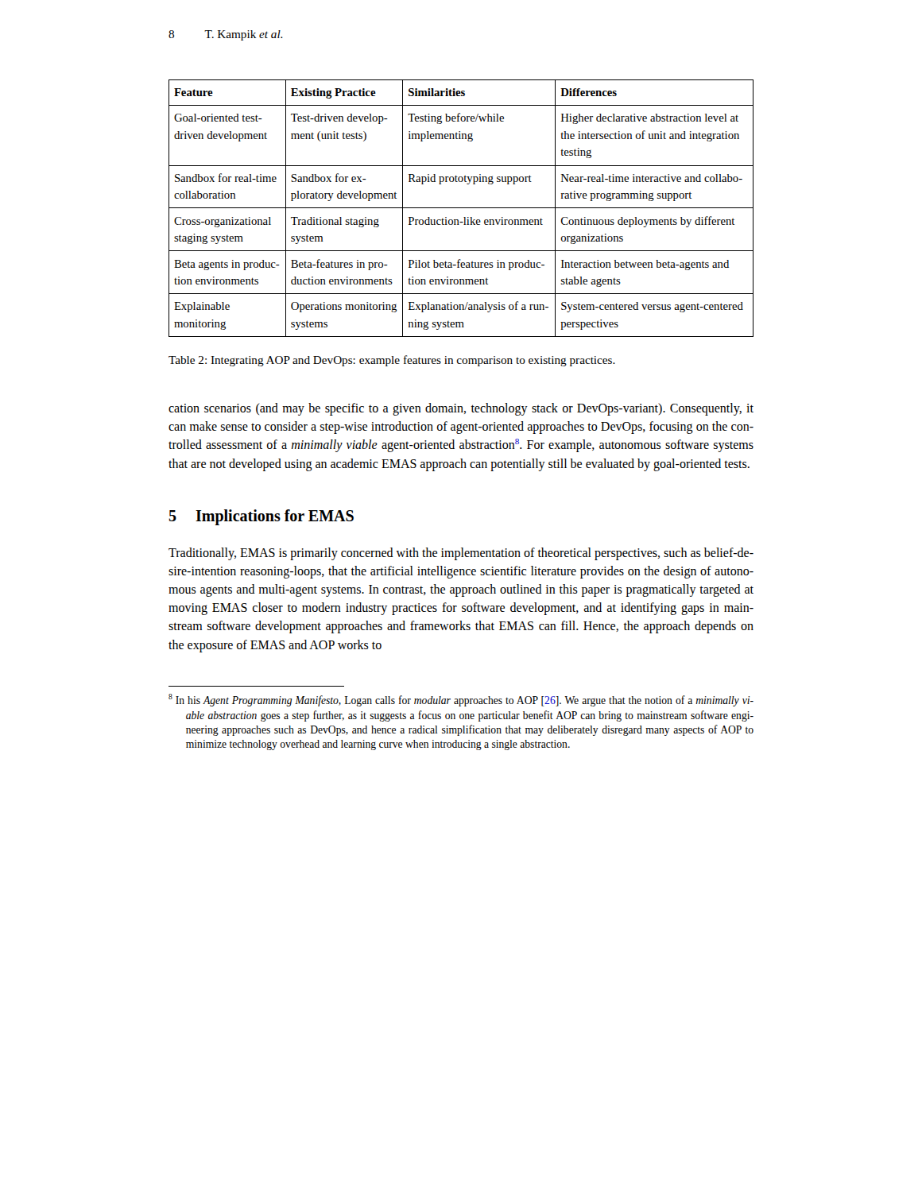8 T. Kampik et al.
| Feature | Existing Practice | Similarities | Differences |
| --- | --- | --- | --- |
| Goal-oriented test-driven development | Test-driven development (unit tests) | Testing before/while implementing | Higher declarative abstraction level at the intersection of unit and integration testing |
| Sandbox for real-time collaboration | Sandbox for exploratory development | Rapid prototyping support | Near-real-time interactive and collaborative programming support |
| Cross-organizational staging system | Traditional staging system | Production-like environment | Continuous deployments by different organizations |
| Beta agents in production environments | Beta-features in production environments | Pilot beta-features in production environment | Interaction between beta-agents and stable agents |
| Explainable monitoring | Operations monitoring systems | Explanation/analysis of a running system | System-centered versus agent-centered perspectives |
Table 2: Integrating AOP and DevOps: example features in comparison to existing practices.
cation scenarios (and may be specific to a given domain, technology stack or DevOps-variant). Consequently, it can make sense to consider a step-wise introduction of agent-oriented approaches to DevOps, focusing on the controlled assessment of a minimally viable agent-oriented abstraction8. For example, autonomous software systems that are not developed using an academic EMAS approach can potentially still be evaluated by goal-oriented tests.
5 Implications for EMAS
Traditionally, EMAS is primarily concerned with the implementation of theoretical perspectives, such as belief-desire-intention reasoning-loops, that the artificial intelligence scientific literature provides on the design of autonomous agents and multi-agent systems. In contrast, the approach outlined in this paper is pragmatically targeted at moving EMAS closer to modern industry practices for software development, and at identifying gaps in mainstream software development approaches and frameworks that EMAS can fill. Hence, the approach depends on the exposure of EMAS and AOP works to
8 In his Agent Programming Manifesto, Logan calls for modular approaches to AOP [26]. We argue that the notion of a minimally viable abstraction goes a step further, as it suggests a focus on one particular benefit AOP can bring to mainstream software engineering approaches such as DevOps, and hence a radical simplification that may deliberately disregard many aspects of AOP to minimize technology overhead and learning curve when introducing a single abstraction.